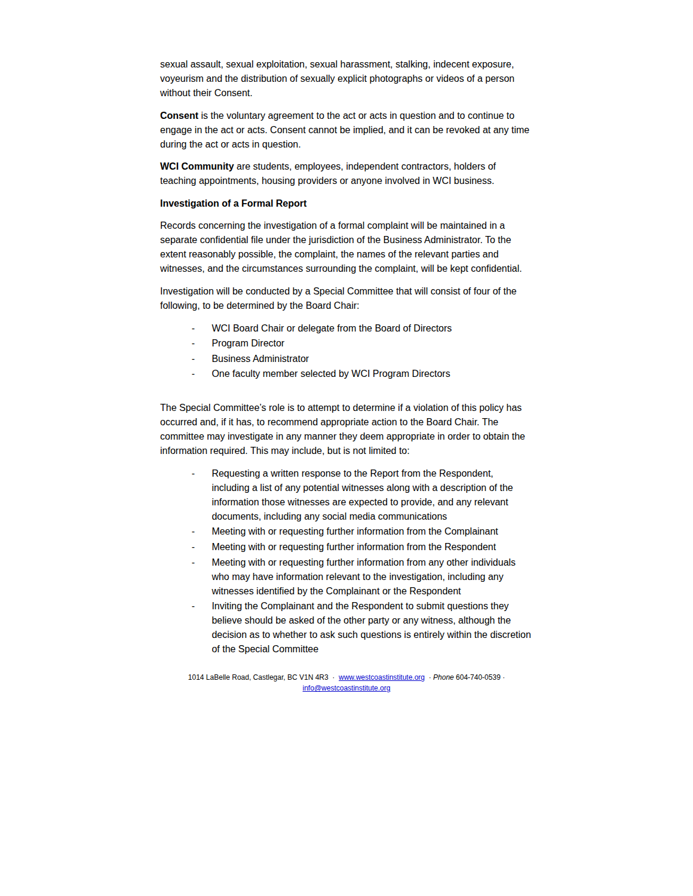sexual assault, sexual exploitation, sexual harassment, stalking, indecent exposure, voyeurism and the distribution of sexually explicit photographs or videos of a person without their Consent.
Consent is the voluntary agreement to the act or acts in question and to continue to engage in the act or acts. Consent cannot be implied, and it can be revoked at any time during the act or acts in question.
WCI Community are students, employees, independent contractors, holders of teaching appointments, housing providers or anyone involved in WCI business.
Investigation of a Formal Report
Records concerning the investigation of a formal complaint will be maintained in a separate confidential file under the jurisdiction of the Business Administrator. To the extent reasonably possible, the complaint, the names of the relevant parties and witnesses, and the circumstances surrounding the complaint, will be kept confidential.
Investigation will be conducted by a Special Committee that will consist of four of the following, to be determined by the Board Chair:
WCI Board Chair or delegate from the Board of Directors
Program Director
Business Administrator
One faculty member selected by WCI Program Directors
The Special Committee’s role is to attempt to determine if a violation of this policy has occurred and, if it has, to recommend appropriate action to the Board Chair. The committee may investigate in any manner they deem appropriate in order to obtain the information required. This may include, but is not limited to:
Requesting a written response to the Report from the Respondent, including a list of any potential witnesses along with a description of the information those witnesses are expected to provide, and any relevant documents, including any social media communications
Meeting with or requesting further information from the Complainant
Meeting with or requesting further information from the Respondent
Meeting with or requesting further information from any other individuals who may have information relevant to the investigation, including any witnesses identified by the Complainant or the Respondent
Inviting the Complainant and the Respondent to submit questions they believe should be asked of the other party or any witness, although the decision as to whether to ask such questions is entirely within the discretion of the Special Committee
1014 LaBelle Road, Castlegar, BC V1N 4R3 · www.westcoastinstitute.org · Phone 604-740-0539 · info@westcoastinstitute.org